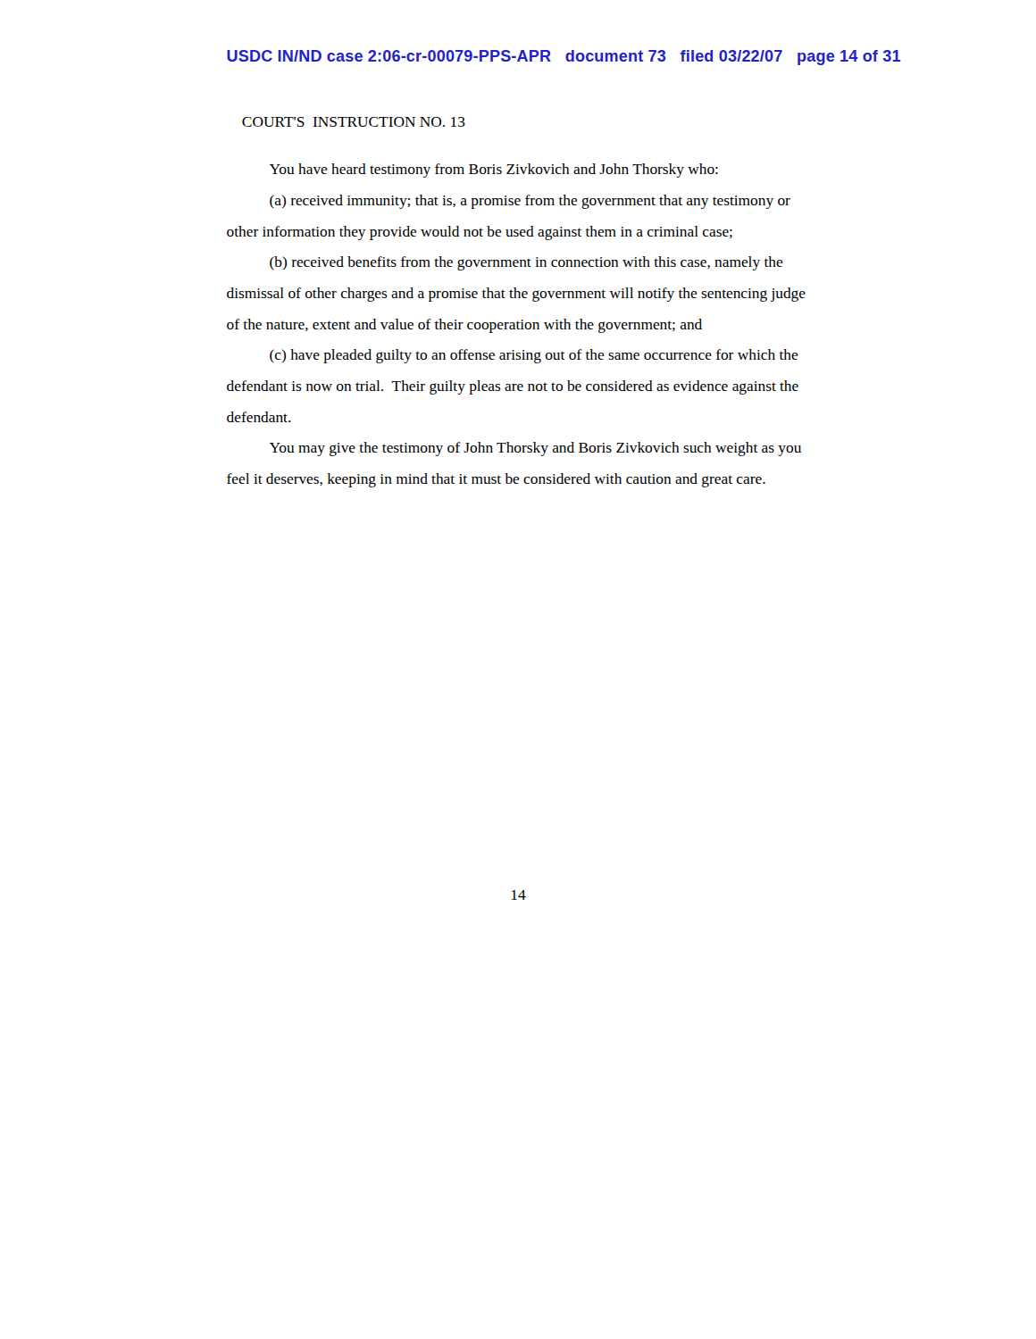USDC IN/ND case 2:06-cr-00079-PPS-APR document 73 filed 03/22/07 page 14 of 31
COURT'S INSTRUCTION NO. 13
You have heard testimony from Boris Zivkovich and John Thorsky who:
(a) received immunity; that is, a promise from the government that any testimony or other information they provide would not be used against them in a criminal case;
(b) received benefits from the government in connection with this case, namely the dismissal of other charges and a promise that the government will notify the sentencing judge of the nature, extent and value of their cooperation with the government; and
(c) have pleaded guilty to an offense arising out of the same occurrence for which the defendant is now on trial. Their guilty pleas are not to be considered as evidence against the defendant.
You may give the testimony of John Thorsky and Boris Zivkovich such weight as you feel it deserves, keeping in mind that it must be considered with caution and great care.
14